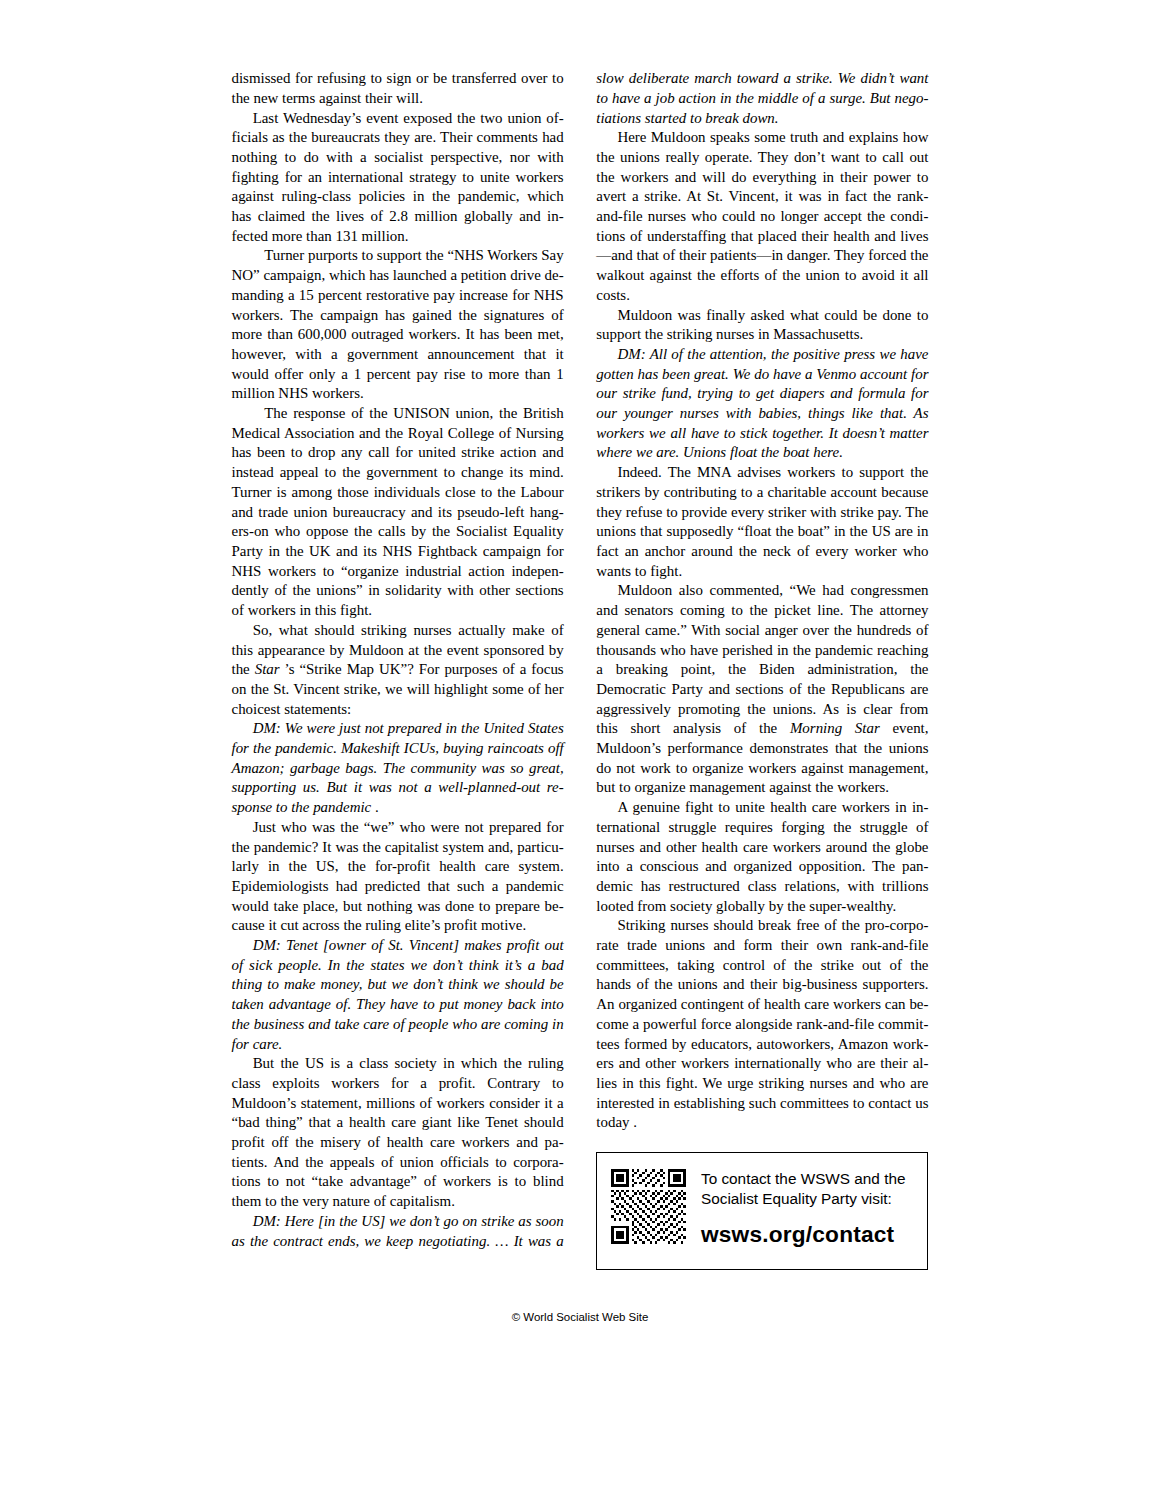dismissed for refusing to sign or be transferred over to the new terms against their will.
Last Wednesday’s event exposed the two union officials as the bureaucrats they are. Their comments had nothing to do with a socialist perspective, nor with fighting for an international strategy to unite workers against ruling-class policies in the pandemic, which has claimed the lives of 2.8 million globally and infected more than 131 million.
Turner purports to support the “NHS Workers Say NO” campaign, which has launched a petition drive demanding a 15 percent restorative pay increase for NHS workers. The campaign has gained the signatures of more than 600,000 outraged workers. It has been met, however, with a government announcement that it would offer only a 1 percent pay rise to more than 1 million NHS workers.
The response of the UNISON union, the British Medical Association and the Royal College of Nursing has been to drop any call for united strike action and instead appeal to the government to change its mind. Turner is among those individuals close to the Labour and trade union bureaucracy and its pseudo-left hangers-on who oppose the calls by the Socialist Equality Party in the UK and its NHS Fightback campaign for NHS workers to “organize industrial action independently of the unions” in solidarity with other sections of workers in this fight.
So, what should striking nurses actually make of this appearance by Muldoon at the event sponsored by the Star ’s “Strike Map UK”? For purposes of a focus on the St. Vincent strike, we will highlight some of her choicest statements:
DM: We were just not prepared in the United States for the pandemic. Makeshift ICUs, buying raincoats off Amazon; garbage bags. The community was so great, supporting us. But it was not a well-planned-out response to the pandemic .
Just who was the “we” who were not prepared for the pandemic? It was the capitalist system and, particularly in the US, the for-profit health care system. Epidemiologists had predicted that such a pandemic would take place, but nothing was done to prepare because it cut across the ruling elite’s profit motive.
DM: Tenet [owner of St. Vincent] makes profit out of sick people. In the states we don’t think it’s a bad thing to make money, but we don’t think we should be taken advantage of. They have to put money back into the business and take care of people who are coming in for care.
But the US is a class society in which the ruling class exploits workers for a profit. Contrary to Muldoon’s statement, millions of workers consider it a “bad thing” that a health care giant like Tenet should profit off the misery of health care workers and patients. And the appeals of union officials to corporations to not “take advantage” of workers is to blind them to the very nature of capitalism.
DM: Here [in the US] we don’t go on strike as soon as the contract ends, we keep negotiating. … It was a slow deliberate march toward a strike. We didn’t want to have a job action in the middle of a surge. But negotiations started to break down.
Here Muldoon speaks some truth and explains how the unions really operate. They don’t want to call out the workers and will do everything in their power to avert a strike. At St. Vincent, it was in fact the rank-and-file nurses who could no longer accept the conditions of understaffing that placed their health and lives—and that of their patients—in danger. They forced the walkout against the efforts of the union to avoid it all costs.
Muldoon was finally asked what could be done to support the striking nurses in Massachusetts.
DM: All of the attention, the positive press we have gotten has been great. We do have a Venmo account for our strike fund, trying to get diapers and formula for our younger nurses with babies, things like that. As workers we all have to stick together. It doesn’t matter where we are. Unions float the boat here.
Indeed. The MNA advises workers to support the strikers by contributing to a charitable account because they refuse to provide every striker with strike pay. The unions that supposedly “float the boat” in the US are in fact an anchor around the neck of every worker who wants to fight.
Muldoon also commented, “We had congressmen and senators coming to the picket line. The attorney general came.” With social anger over the hundreds of thousands who have perished in the pandemic reaching a breaking point, the Biden administration, the Democratic Party and sections of the Republicans are aggressively promoting the unions. As is clear from this short analysis of the Morning Star event, Muldoon’s performance demonstrates that the unions do not work to organize workers against management, but to organize management against the workers.
A genuine fight to unite health care workers in international struggle requires forging the struggle of nurses and other health care workers around the globe into a conscious and organized opposition. The pandemic has restructured class relations, with trillions looted from society globally by the super-wealthy.
Striking nurses should break free of the pro-corporate trade unions and form their own rank-and-file committees, taking control of the strike out of the hands of the unions and their big-business supporters. An organized contingent of health care workers can become a powerful force alongside rank-and-file committees formed by educators, autoworkers, Amazon workers and other workers internationally who are their allies in this fight. We urge striking nurses and who are interested in establishing such committees to contact us today .
To contact the WSWS and the
Socialist Equality Party visit: wsws.org/contact
© World Socialist Web Site